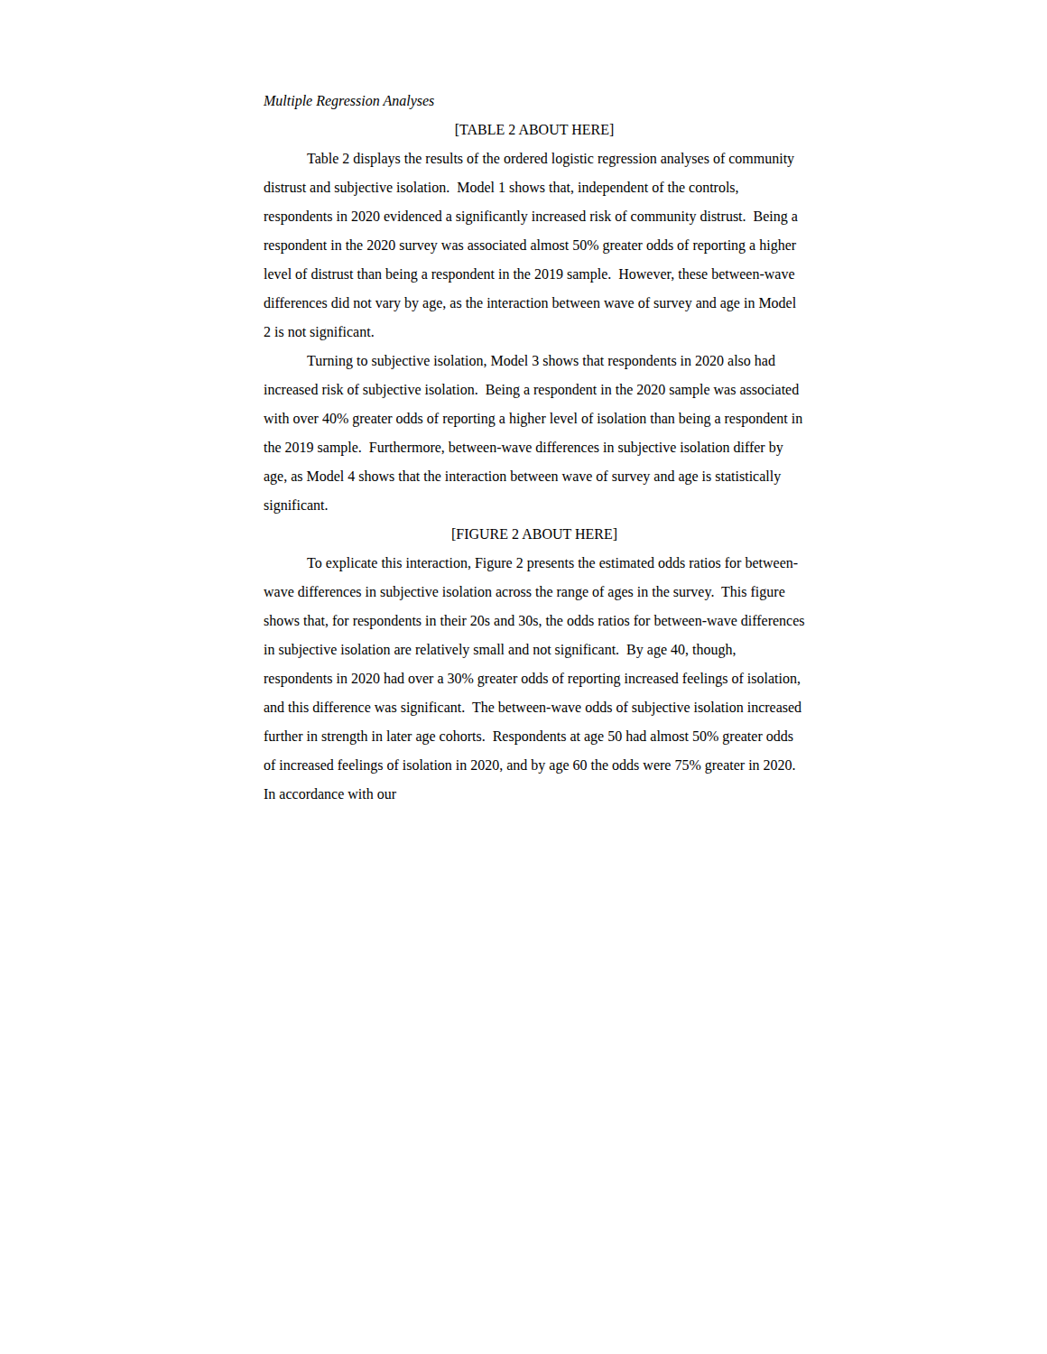Multiple Regression Analyses
[TABLE 2 ABOUT HERE]
Table 2 displays the results of the ordered logistic regression analyses of community distrust and subjective isolation. Model 1 shows that, independent of the controls, respondents in 2020 evidenced a significantly increased risk of community distrust. Being a respondent in the 2020 survey was associated almost 50% greater odds of reporting a higher level of distrust than being a respondent in the 2019 sample. However, these between-wave differences did not vary by age, as the interaction between wave of survey and age in Model 2 is not significant.
Turning to subjective isolation, Model 3 shows that respondents in 2020 also had increased risk of subjective isolation. Being a respondent in the 2020 sample was associated with over 40% greater odds of reporting a higher level of isolation than being a respondent in the 2019 sample. Furthermore, between-wave differences in subjective isolation differ by age, as Model 4 shows that the interaction between wave of survey and age is statistically significant.
[FIGURE 2 ABOUT HERE]
To explicate this interaction, Figure 2 presents the estimated odds ratios for between-wave differences in subjective isolation across the range of ages in the survey. This figure shows that, for respondents in their 20s and 30s, the odds ratios for between-wave differences in subjective isolation are relatively small and not significant. By age 40, though, respondents in 2020 had over a 30% greater odds of reporting increased feelings of isolation, and this difference was significant. The between-wave odds of subjective isolation increased further in strength in later age cohorts. Respondents at age 50 had almost 50% greater odds of increased feelings of isolation in 2020, and by age 60 the odds were 75% greater in 2020. In accordance with our